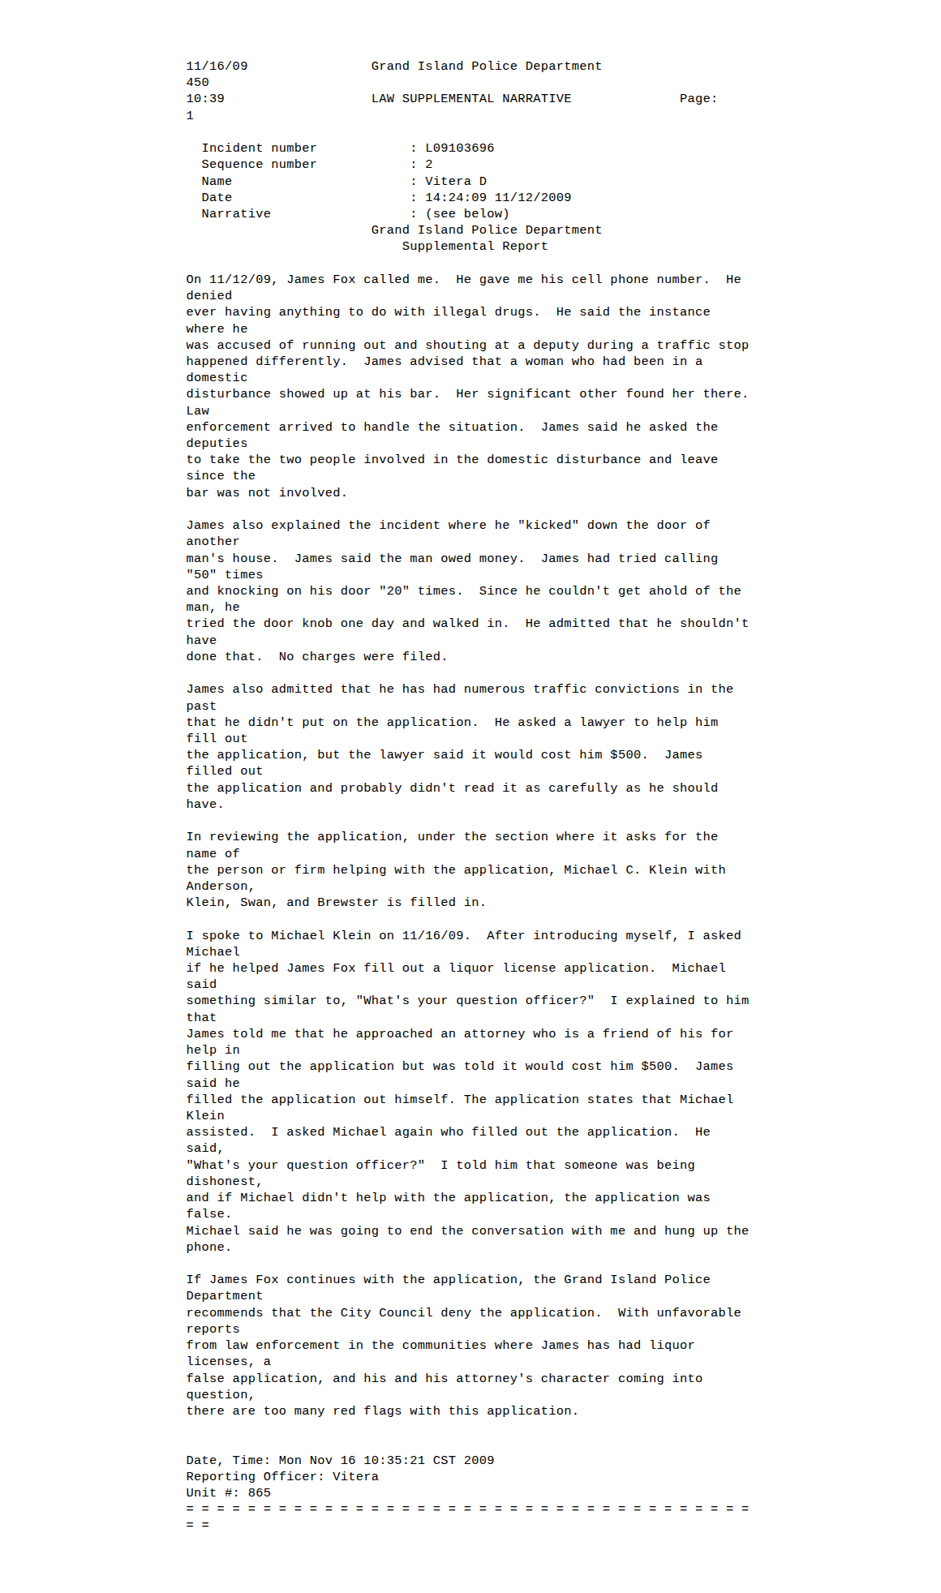11/16/09                Grand Island Police Department                    450
10:39                   LAW SUPPLEMENTAL NARRATIVE              Page:      1

  Incident number            : L09103696
  Sequence number            : 2
  Name                       : Vitera D
  Date                       : 14:24:09 11/12/2009
  Narrative                  : (see below)
                        Grand Island Police Department
                            Supplemental Report

On 11/12/09, James Fox called me.  He gave me his cell phone number.  He denied
ever having anything to do with illegal drugs.  He said the instance where he
was accused of running out and shouting at a deputy during a traffic stop
happened differently.  James advised that a woman who had been in a domestic
disturbance showed up at his bar.  Her significant other found her there.  Law
enforcement arrived to handle the situation.  James said he asked the deputies
to take the two people involved in the domestic disturbance and leave since the
bar was not involved.

James also explained the incident where he "kicked" down the door of another
man's house.  James said the man owed money.  James had tried calling "50" times
and knocking on his door "20" times.  Since he couldn't get ahold of the man, he
tried the door knob one day and walked in.  He admitted that he shouldn't have
done that.  No charges were filed.

James also admitted that he has had numerous traffic convictions in the past
that he didn't put on the application.  He asked a lawyer to help him fill out
the application, but the lawyer said it would cost him $500.  James filled out
the application and probably didn't read it as carefully as he should have.

In reviewing the application, under the section where it asks for the name of
the person or firm helping with the application, Michael C. Klein with Anderson,
Klein, Swan, and Brewster is filled in.

I spoke to Michael Klein on 11/16/09.  After introducing myself, I asked Michael
if he helped James Fox fill out a liquor license application.  Michael said
something similar to, "What's your question officer?"  I explained to him that
James told me that he approached an attorney who is a friend of his for help in
filling out the application but was told it would cost him $500.  James said he
filled the application out himself. The application states that Michael Klein
assisted.  I asked Michael again who filled out the application.  He said,
"What's your question officer?"  I told him that someone was being dishonest,
and if Michael didn't help with the application, the application was false.
Michael said he was going to end the conversation with me and hung up the phone.

If James Fox continues with the application, the Grand Island Police Department
recommends that the City Council deny the application.  With unfavorable reports
from law enforcement in the communities where James has had liquor licenses, a
false application, and his and his attorney's character coming into question,
there are too many red flags with this application.


Date, Time: Mon Nov 16 10:35:21 CST 2009
Reporting Officer: Vitera
Unit #: 865
= = = = = = = = = = = = = = = = = = = = = = = = = = = = = = = = = = = = = = =